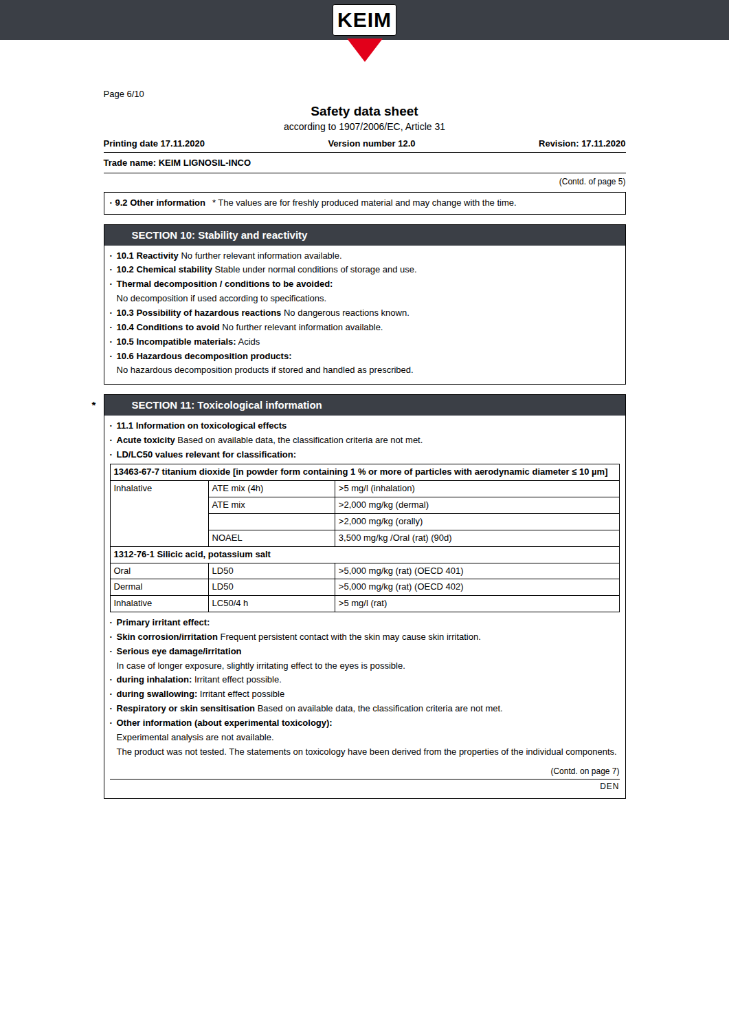KEIM
Page 6/10
Safety data sheet
according to 1907/2006/EC, Article 31
Printing date 17.11.2020 Version number 12.0 Revision: 17.11.2020
Trade name: KEIM LIGNOSIL-INCO
(Contd. of page 5)
· 9.2 Other information
* The values are for freshly produced material and may change with the time.
SECTION 10: Stability and reactivity
10.1 Reactivity No further relevant information available.
10.2 Chemical stability Stable under normal conditions of storage and use.
Thermal decomposition / conditions to be avoided:
No decomposition if used according to specifications.
10.3 Possibility of hazardous reactions No dangerous reactions known.
10.4 Conditions to avoid No further relevant information available.
10.5 Incompatible materials: Acids
10.6 Hazardous decomposition products:
No hazardous decomposition products if stored and handled as prescribed.
*
SECTION 11: Toxicological information
11.1 Information on toxicological effects
Acute toxicity Based on available data, the classification criteria are not met.
LD/LC50 values relevant for classification:
| 13463-67-7 titanium dioxide [in powder form containing 1 % or more of particles with aerodynamic diameter ≤ 10 µm] |
| Inhalative | ATE mix (4h) | >5 mg/l (inhalation) |
| ATE mix | >2,000 mg/kg (dermal) |
| | >2,000 mg/kg (orally) |
| NOAEL | 3,500 mg/kg /Oral (rat) (90d) |
| 1312-76-1 Silicic acid, potassium salt |
| Oral | LD50 | >5,000 mg/kg (rat) (OECD 401) |
| Dermal | LD50 | >5,000 mg/kg (rat) (OECD 402) |
| Inhalative | LC50/4 h | >5 mg/l (rat) |
Primary irritant effect:
Skin corrosion/irritation Frequent persistent contact with the skin may cause skin irritation.
Serious eye damage/irritation
In case of longer exposure, slightly irritating effect to the eyes is possible.
during inhalation: Irritant effect possible.
during swallowing: Irritant effect possible
Respiratory or skin sensitisation Based on available data, the classification criteria are not met.
Other information (about experimental toxicology):
Experimental analysis are not available.
The product was not tested. The statements on toxicology have been derived from the properties of the individual components.
(Contd. on page 7)
DEN